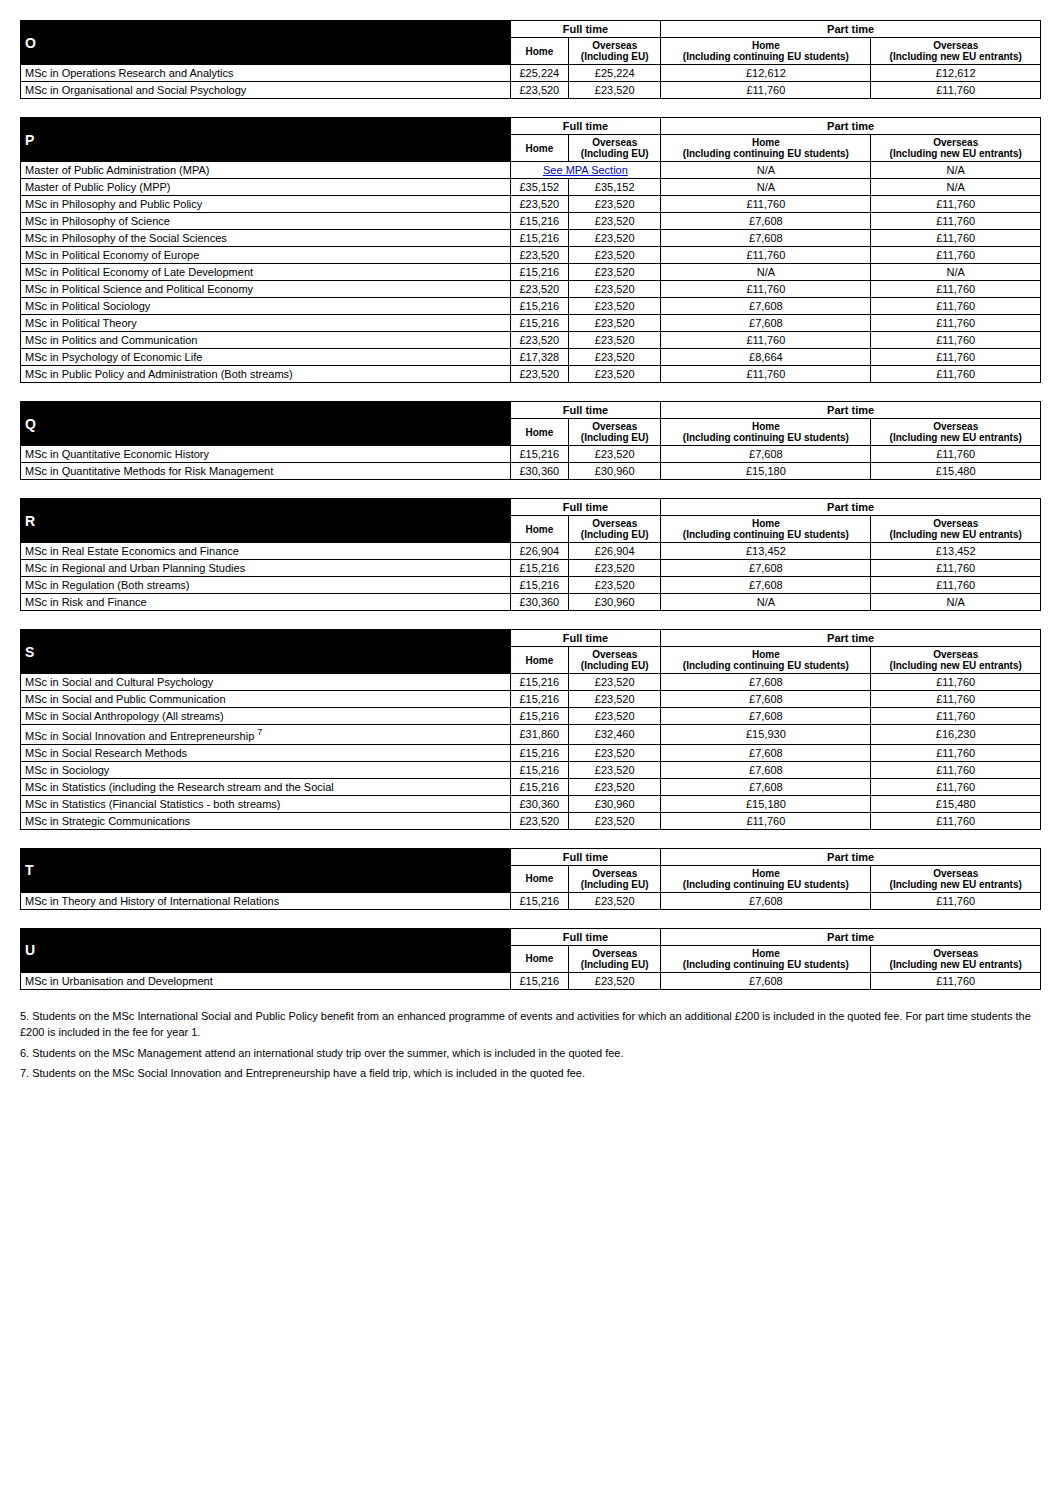| O | Full time | Part time |
| --- | --- | --- |
| Home | Overseas (Including EU) | Home (Including continuing EU students) | Overseas (Including new EU entrants) |
| MSc in Operations Research and Analytics | £25,224 | £25,224 | £12,612 | £12,612 |
| MSc in Organisational and Social Psychology | £23,520 | £23,520 | £11,760 | £11,760 |
| P | Full time | Part time |
| --- | --- | --- |
| Home | Overseas (Including EU) | Home (Including continuing EU students) | Overseas (Including new EU entrants) |
| Master of Public Administration (MPA) | See MPA Section | N/A | N/A |
| Master of Public Policy (MPP) | £35,152 | £35,152 | N/A | N/A |
| MSc in Philosophy and Public Policy | £23,520 | £23,520 | £11,760 | £11,760 |
| MSc in Philosophy of Science | £15,216 | £23,520 | £7,608 | £11,760 |
| MSc in Philosophy of the Social Sciences | £15,216 | £23,520 | £7,608 | £11,760 |
| MSc in Political Economy of Europe | £23,520 | £23,520 | £11,760 | £11,760 |
| MSc in Political Economy of Late Development | £15,216 | £23,520 | N/A | N/A |
| MSc in Political Science and Political Economy | £23,520 | £23,520 | £11,760 | £11,760 |
| MSc in Political Sociology | £15,216 | £23,520 | £7,608 | £11,760 |
| MSc in Political Theory | £15,216 | £23,520 | £7,608 | £11,760 |
| MSc in Politics and Communication | £23,520 | £23,520 | £11,760 | £11,760 |
| MSc in Psychology of Economic Life | £17,328 | £23,520 | £8,664 | £11,760 |
| MSc in Public Policy and Administration (Both streams) | £23,520 | £23,520 | £11,760 | £11,760 |
| Q | Full time | Part time |
| --- | --- | --- |
| Home | Overseas (Including EU) | Home (Including continuing EU students) | Overseas (Including new EU entrants) |
| MSc in Quantitative Economic History | £15,216 | £23,520 | £7,608 | £11,760 |
| MSc in Quantitative Methods for Risk Management | £30,360 | £30,960 | £15,180 | £15,480 |
| R | Full time | Part time |
| --- | --- | --- |
| Home | Overseas (Including EU) | Home (Including continuing EU students) | Overseas (Including new EU entrants) |
| MSc in Real Estate Economics and Finance | £26,904 | £26,904 | £13,452 | £13,452 |
| MSc in Regional and Urban Planning Studies | £15,216 | £23,520 | £7,608 | £11,760 |
| MSc in Regulation (Both streams) | £15,216 | £23,520 | £7,608 | £11,760 |
| MSc in Risk and Finance | £30,360 | £30,960 | N/A | N/A |
| S | Full time | Part time |
| --- | --- | --- |
| Home | Overseas (Including EU) | Home (Including continuing EU students) | Overseas (Including new EU entrants) |
| MSc in Social and Cultural Psychology | £15,216 | £23,520 | £7,608 | £11,760 |
| MSc in Social and Public Communication | £15,216 | £23,520 | £7,608 | £11,760 |
| MSc in Social Anthropology (All streams) | £15,216 | £23,520 | £7,608 | £11,760 |
| MSc in Social Innovation and Entrepreneurship 7 | £31,860 | £32,460 | £15,930 | £16,230 |
| MSc in Social Research Methods | £15,216 | £23,520 | £7,608 | £11,760 |
| MSc in Sociology | £15,216 | £23,520 | £7,608 | £11,760 |
| MSc in Statistics (including the Research stream and the Social | £15,216 | £23,520 | £7,608 | £11,760 |
| MSc in Statistics (Financial Statistics - both streams) | £30,360 | £30,960 | £15,180 | £15,480 |
| MSc in Strategic Communications | £23,520 | £23,520 | £11,760 | £11,760 |
| T | Full time | Part time |
| --- | --- | --- |
| Home | Overseas (Including EU) | Home (Including continuing EU students) | Overseas (Including new EU entrants) |
| MSc in Theory and History of International Relations | £15,216 | £23,520 | £7,608 | £11,760 |
| U | Full time | Part time |
| --- | --- | --- |
| Home | Overseas (Including EU) | Home (Including continuing EU students) | Overseas (Including new EU entrants) |
| MSc in Urbanisation and Development | £15,216 | £23,520 | £7,608 | £11,760 |
5. Students on the MSc International Social and Public Policy benefit from an enhanced programme of events and activities for which an additional £200 is included in the quoted fee. For part time students the £200 is included in the fee for year 1.
6. Students on the MSc Management attend an international study trip over the summer, which is included in the quoted fee.
7. Students on the MSc Social Innovation and Entrepreneurship have a field trip, which is included in the quoted fee.